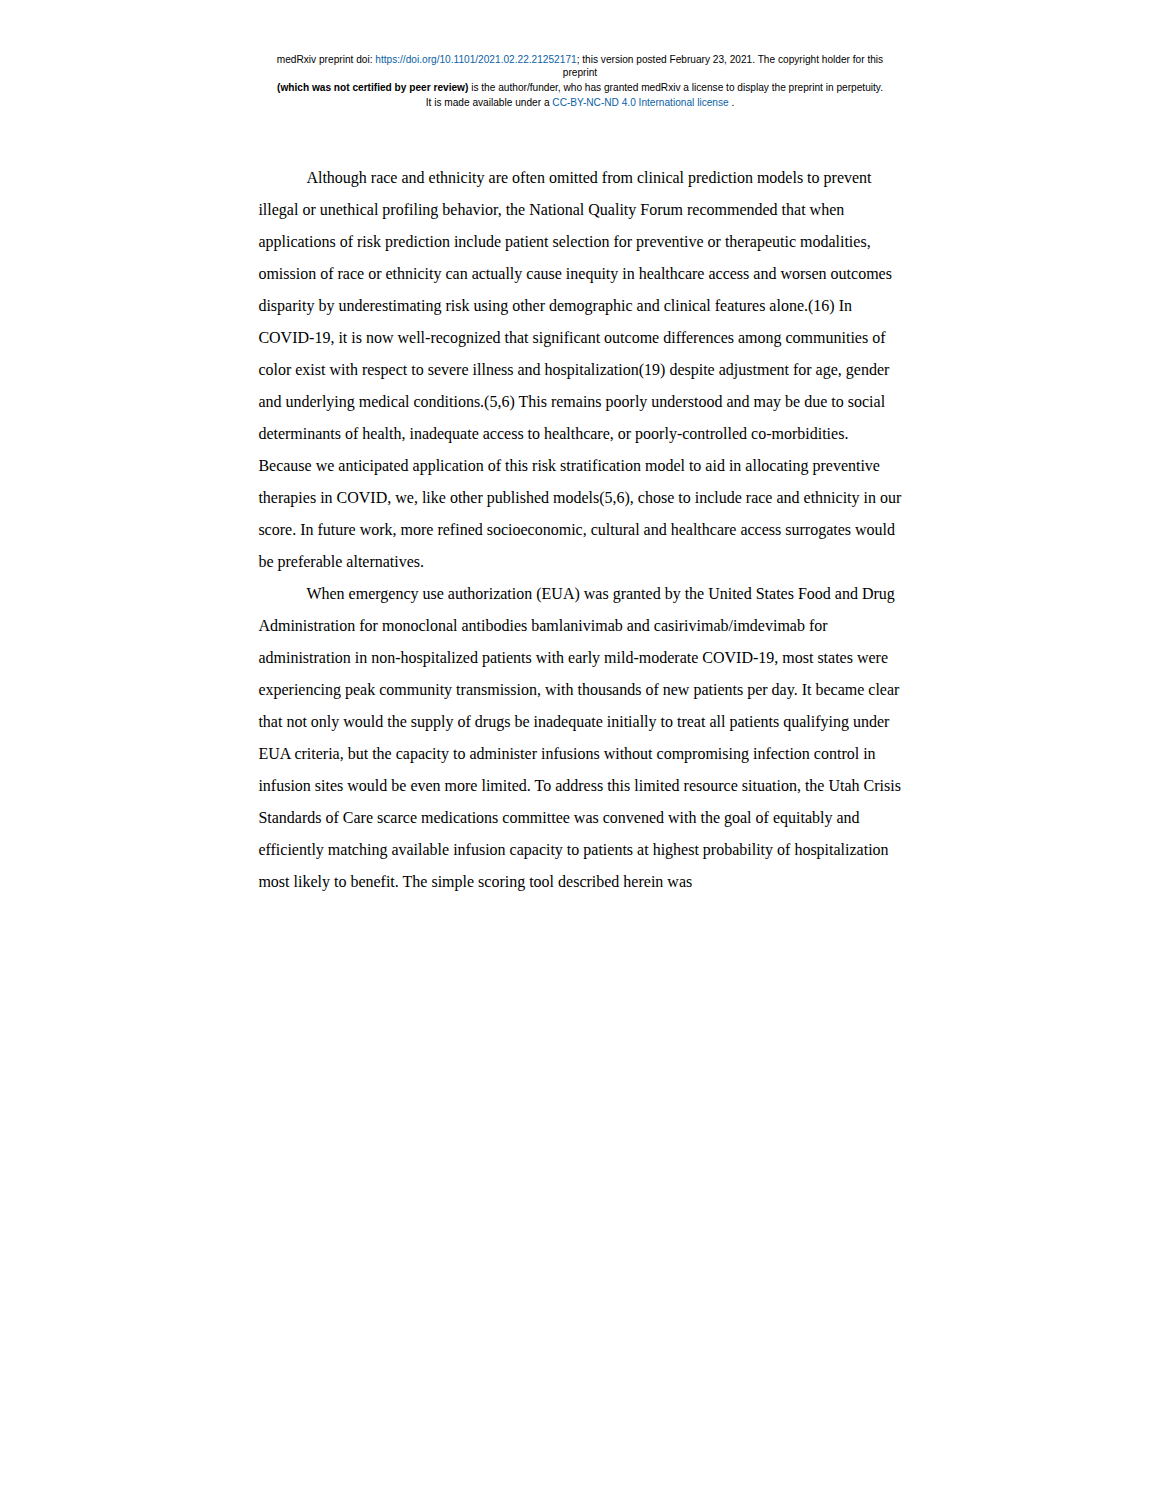medRxiv preprint doi: https://doi.org/10.1101/2021.02.22.21252171; this version posted February 23, 2021. The copyright holder for this preprint
(which was not certified by peer review) is the author/funder, who has granted medRxiv a license to display the preprint in perpetuity.
It is made available under a CC-BY-NC-ND 4.0 International license .
Although race and ethnicity are often omitted from clinical prediction models to prevent illegal or unethical profiling behavior, the National Quality Forum recommended that when applications of risk prediction include patient selection for preventive or therapeutic modalities, omission of race or ethnicity can actually cause inequity in healthcare access and worsen outcomes disparity by underestimating risk using other demographic and clinical features alone.(16) In COVID-19, it is now well-recognized that significant outcome differences among communities of color exist with respect to severe illness and hospitalization(19) despite adjustment for age, gender and underlying medical conditions.(5,6) This remains poorly understood and may be due to social determinants of health, inadequate access to healthcare, or poorly-controlled co-morbidities. Because we anticipated application of this risk stratification model to aid in allocating preventive therapies in COVID, we, like other published models(5,6), chose to include race and ethnicity in our score. In future work, more refined socioeconomic, cultural and healthcare access surrogates would be preferable alternatives.
When emergency use authorization (EUA) was granted by the United States Food and Drug Administration for monoclonal antibodies bamlanivimab and casirivimab/imdevimab for administration in non-hospitalized patients with early mild-moderate COVID-19, most states were experiencing peak community transmission, with thousands of new patients per day. It became clear that not only would the supply of drugs be inadequate initially to treat all patients qualifying under EUA criteria, but the capacity to administer infusions without compromising infection control in infusion sites would be even more limited. To address this limited resource situation, the Utah Crisis Standards of Care scarce medications committee was convened with the goal of equitably and efficiently matching available infusion capacity to patients at highest probability of hospitalization most likely to benefit. The simple scoring tool described herein was